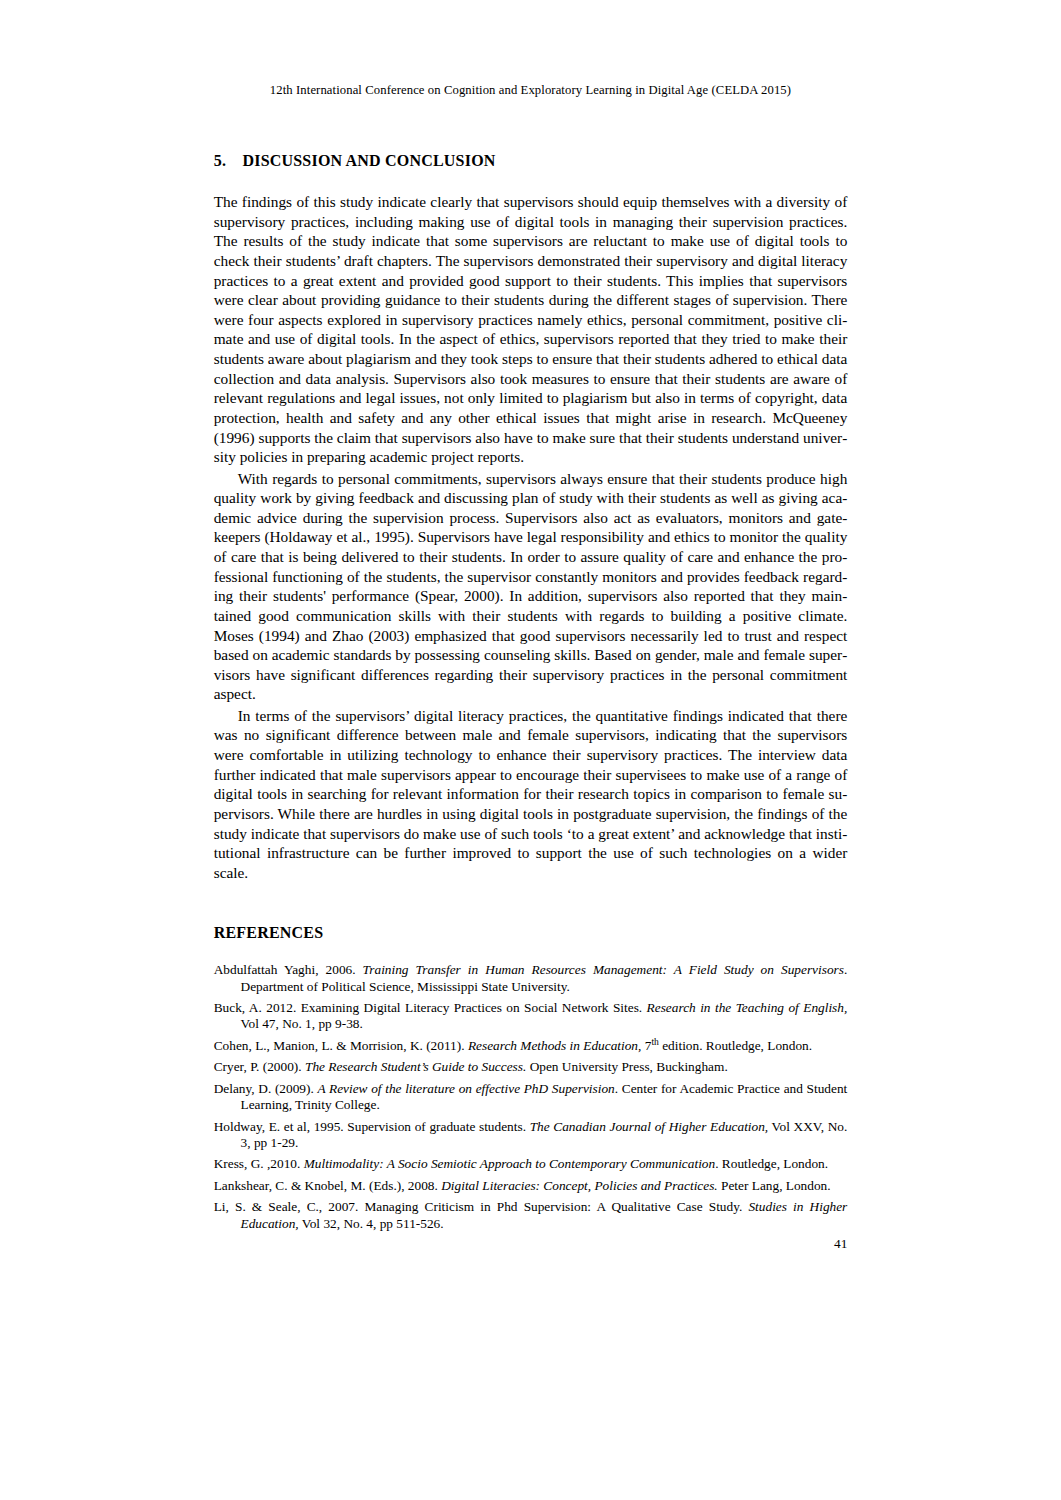12th International Conference on Cognition and Exploratory Learning in Digital Age (CELDA 2015)
5. DISCUSSION AND CONCLUSION
The findings of this study indicate clearly that supervisors should equip themselves with a diversity of supervisory practices, including making use of digital tools in managing their supervision practices. The results of the study indicate that some supervisors are reluctant to make use of digital tools to check their students’ draft chapters. The supervisors demonstrated their supervisory and digital literacy practices to a great extent and provided good support to their students. This implies that supervisors were clear about providing guidance to their students during the different stages of supervision. There were four aspects explored in supervisory practices namely ethics, personal commitment, positive climate and use of digital tools. In the aspect of ethics, supervisors reported that they tried to make their students aware about plagiarism and they took steps to ensure that their students adhered to ethical data collection and data analysis. Supervisors also took measures to ensure that their students are aware of relevant regulations and legal issues, not only limited to plagiarism but also in terms of copyright, data protection, health and safety and any other ethical issues that might arise in research. McQueeney (1996) supports the claim that supervisors also have to make sure that their students understand university policies in preparing academic project reports.
With regards to personal commitments, supervisors always ensure that their students produce high quality work by giving feedback and discussing plan of study with their students as well as giving academic advice during the supervision process. Supervisors also act as evaluators, monitors and gatekeepers (Holdaway et al., 1995). Supervisors have legal responsibility and ethics to monitor the quality of care that is being delivered to their students. In order to assure quality of care and enhance the professional functioning of the students, the supervisor constantly monitors and provides feedback regarding their students' performance (Spear, 2000). In addition, supervisors also reported that they maintained good communication skills with their students with regards to building a positive climate. Moses (1994) and Zhao (2003) emphasized that good supervisors necessarily led to trust and respect based on academic standards by possessing counseling skills. Based on gender, male and female supervisors have significant differences regarding their supervisory practices in the personal commitment aspect.
In terms of the supervisors’ digital literacy practices, the quantitative findings indicated that there was no significant difference between male and female supervisors, indicating that the supervisors were comfortable in utilizing technology to enhance their supervisory practices. The interview data further indicated that male supervisors appear to encourage their supervisees to make use of a range of digital tools in searching for relevant information for their research topics in comparison to female supervisors. While there are hurdles in using digital tools in postgraduate supervision, the findings of the study indicate that supervisors do make use of such tools ‘to a great extent’ and acknowledge that institutional infrastructure can be further improved to support the use of such technologies on a wider scale.
REFERENCES
Abdulfattah Yaghi, 2006. Training Transfer in Human Resources Management: A Field Study on Supervisors. Department of Political Science, Mississippi State University.
Buck, A. 2012. Examining Digital Literacy Practices on Social Network Sites. Research in the Teaching of English, Vol 47, No. 1, pp 9-38.
Cohen, L., Manion, L. & Morrision, K. (2011). Research Methods in Education, 7th edition. Routledge, London.
Cryer, P. (2000). The Research Student’s Guide to Success. Open University Press, Buckingham.
Delany, D. (2009). A Review of the literature on effective PhD Supervision. Center for Academic Practice and Student Learning, Trinity College.
Holdway, E. et al, 1995. Supervision of graduate students. The Canadian Journal of Higher Education, Vol XXV, No. 3, pp 1-29.
Kress, G. ,2010. Multimodality: A Socio Semiotic Approach to Contemporary Communication. Routledge, London.
Lankshear, C. & Knobel, M. (Eds.), 2008. Digital Literacies: Concept, Policies and Practices. Peter Lang, London.
Li, S. & Seale, C., 2007. Managing Criticism in Phd Supervision: A Qualitative Case Study. Studies in Higher Education, Vol 32, No. 4, pp 511-526.
41